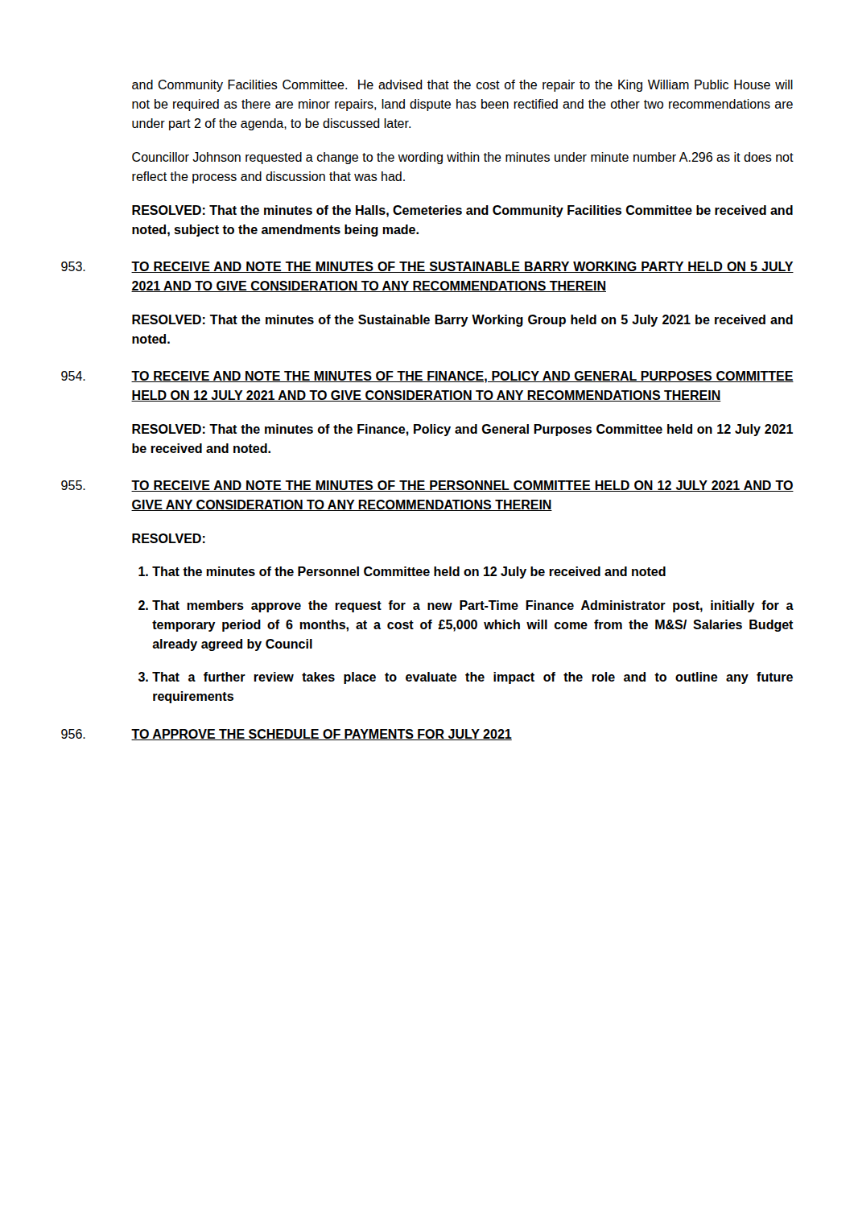and Community Facilities Committee. He advised that the cost of the repair to the King William Public House will not be required as there are minor repairs, land dispute has been rectified and the other two recommendations are under part 2 of the agenda, to be discussed later.
Councillor Johnson requested a change to the wording within the minutes under minute number A.296 as it does not reflect the process and discussion that was had.
RESOLVED: That the minutes of the Halls, Cemeteries and Community Facilities Committee be received and noted, subject to the amendments being made.
953.
To receive and note the minutes of the Sustainable Barry Working Party held on 5 July 2021 and to give consideration to any recommendations therein
RESOLVED: That the minutes of the Sustainable Barry Working Group held on 5 July 2021 be received and noted.
954.
To receive and note the minutes of the Finance, Policy and General Purposes Committee held on 12 July 2021 and to give consideration to any recommendations therein
RESOLVED: That the minutes of the Finance, Policy and General Purposes Committee held on 12 July 2021 be received and noted.
955.
To receive and note the minutes of the Personnel Committee held on 12 July 2021 and to give any consideration to any recommendations therein
RESOLVED:
That the minutes of the Personnel Committee held on 12 July be received and noted
That members approve the request for a new Part-Time Finance Administrator post, initially for a temporary period of 6 months, at a cost of £5,000 which will come from the M&S/ Salaries Budget already agreed by Council
That a further review takes place to evaluate the impact of the role and to outline any future requirements
956.
To approve the schedule of payments for July 2021